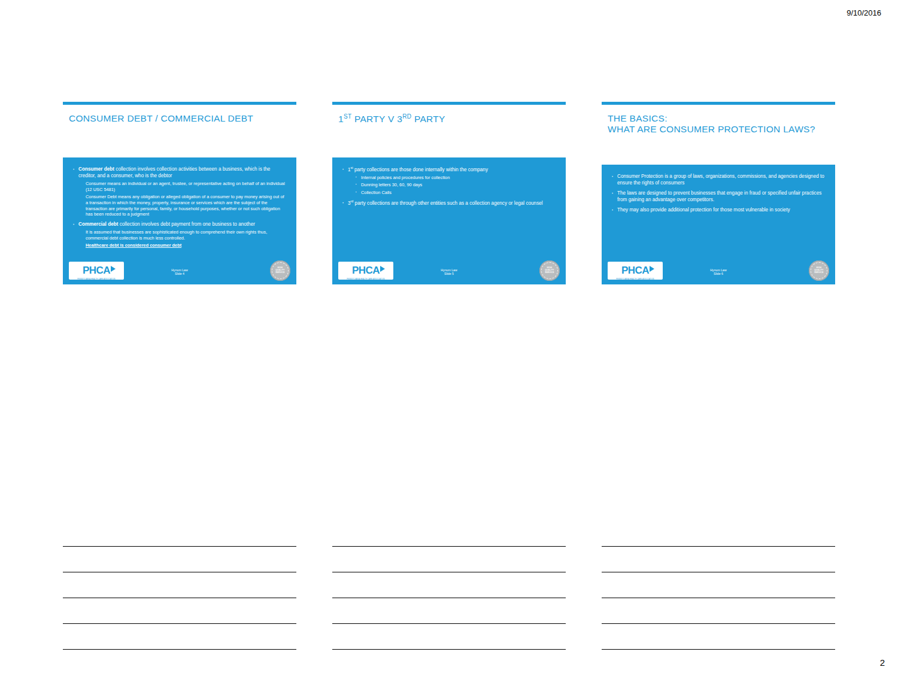9/10/2016
CONSUMER DEBT / COMMERCIAL DEBT
Consumer debt collection involves collection activities between a business, which is the creditor, and a consumer, who is the debtor
Consumer means an individual or an agent, trustee, or representative acting on behalf of an individual (12 USC 5481)
Consumer Debt means any obligation or alleged obligation of a consumer to pay money arising out of a transaction in which the money, property, insurance or services which are the subject of the transaction are primarily for personal, family, or household purposes, whether or not such obligation has been reduced to a judgment
Commercial debt collection involves debt payment from one business to another
It is assumed that businesses are sophisticated enough to comprehend their own rights thus, commercial debt collection is much less controlled.
Healthcare debt is considered consumer debt
PHCA
PENNSYLVANIA HEALTH CARE ASSOCIATION
Hynum Law
Slide 4
HIGH
QUALITY
SERVICE
1ST PARTY V 3RD PARTY
1st party collections are those done internally within the company
Internal policies and procedures for collection
Dunning letters 30, 60, 90 days
Collection Calls
3rd party collections are through other entities such as a collection agency or legal counsel
PHCA
PENNSYLVANIA HEALTH CARE ASSOCIATION
Hynum Law
Slide 5
HIGH
QUALITY
SERVICE
THE BASICS:WHAT ARE CONSUMER PROTECTION LAWS?
Consumer Protection is a group of laws, organizations, commissions, and agencies designed to ensure the rights of consumers
The laws are designed to prevent businesses that engage in fraud or specified unfair practices from gaining an advantage over competitors.
They may also provide additional protection for those most vulnerable in society
PHCA
PENNSYLVANIA HEALTH CARE ASSOCIATION
Hynum Law
Slide 6
HIGH
QUALITY
SERVICE
2